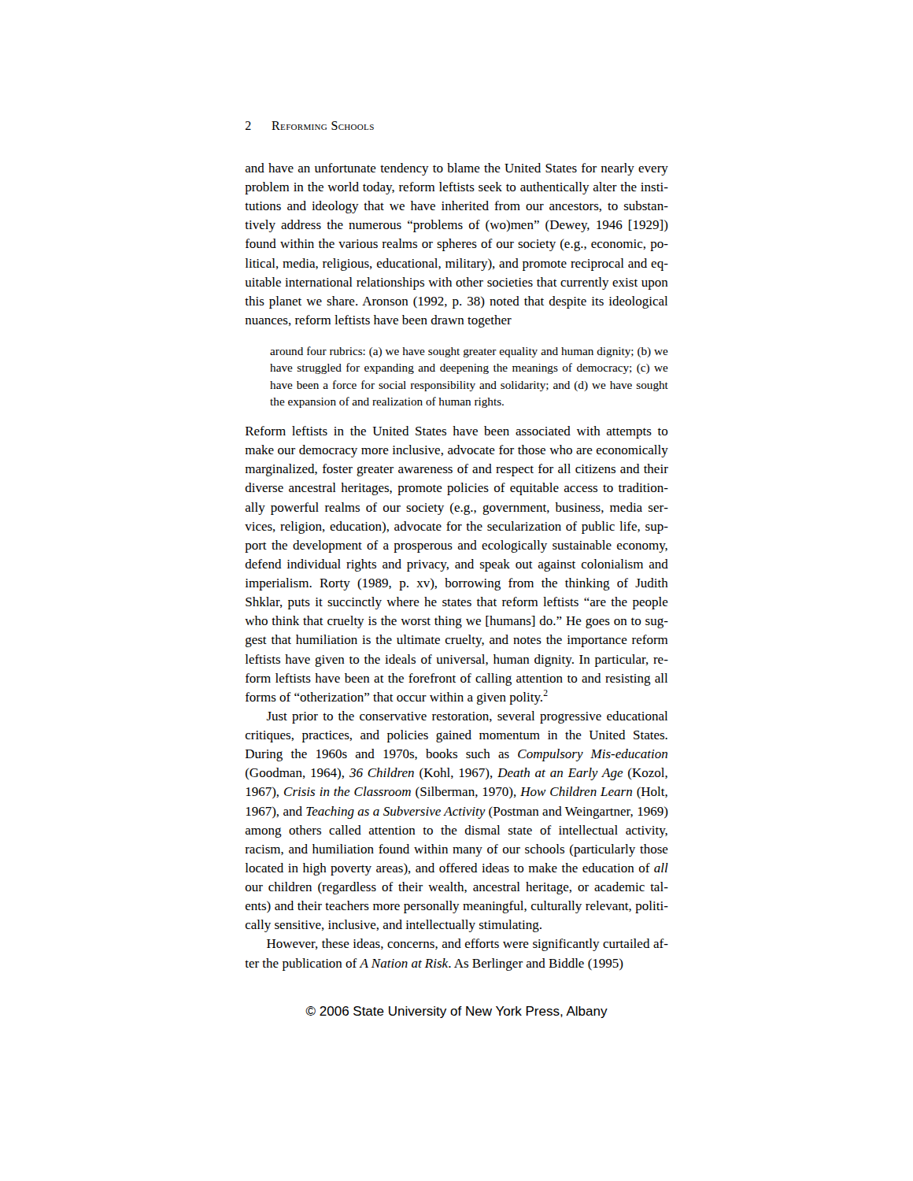2 Reforming Schools
and have an unfortunate tendency to blame the United States for nearly every problem in the world today, reform leftists seek to authentically alter the institutions and ideology that we have inherited from our ancestors, to substantively address the numerous “problems of (wo)men” (Dewey, 1946 [1929]) found within the various realms or spheres of our society (e.g., economic, political, media, religious, educational, military), and promote reciprocal and equitable international relationships with other societies that currently exist upon this planet we share. Aronson (1992, p. 38) noted that despite its ideological nuances, reform leftists have been drawn together
around four rubrics: (a) we have sought greater equality and human dignity; (b) we have struggled for expanding and deepening the meanings of democracy; (c) we have been a force for social responsibility and solidarity; and (d) we have sought the expansion of and realization of human rights.
Reform leftists in the United States have been associated with attempts to make our democracy more inclusive, advocate for those who are economically marginalized, foster greater awareness of and respect for all citizens and their diverse ancestral heritages, promote policies of equitable access to traditionally powerful realms of our society (e.g., government, business, media services, religion, education), advocate for the secularization of public life, support the development of a prosperous and ecologically sustainable economy, defend individual rights and privacy, and speak out against colonialism and imperialism. Rorty (1989, p. xv), borrowing from the thinking of Judith Shklar, puts it succinctly where he states that reform leftists “are the people who think that cruelty is the worst thing we [humans] do.” He goes on to suggest that humiliation is the ultimate cruelty, and notes the importance reform leftists have given to the ideals of universal, human dignity. In particular, reform leftists have been at the forefront of calling attention to and resisting all forms of “otherization” that occur within a given polity.2
Just prior to the conservative restoration, several progressive educational critiques, practices, and policies gained momentum in the United States. During the 1960s and 1970s, books such as Compulsory Mis-education (Goodman, 1964), 36 Children (Kohl, 1967), Death at an Early Age (Kozol, 1967), Crisis in the Classroom (Silberman, 1970), How Children Learn (Holt, 1967), and Teaching as a Subversive Activity (Postman and Weingartner, 1969) among others called attention to the dismal state of intellectual activity, racism, and humiliation found within many of our schools (particularly those located in high poverty areas), and offered ideas to make the education of all our children (regardless of their wealth, ancestral heritage, or academic talents) and their teachers more personally meaningful, culturally relevant, politically sensitive, inclusive, and intellectually stimulating.
However, these ideas, concerns, and efforts were significantly curtailed after the publication of A Nation at Risk. As Berlinger and Biddle (1995)
© 2006 State University of New York Press, Albany